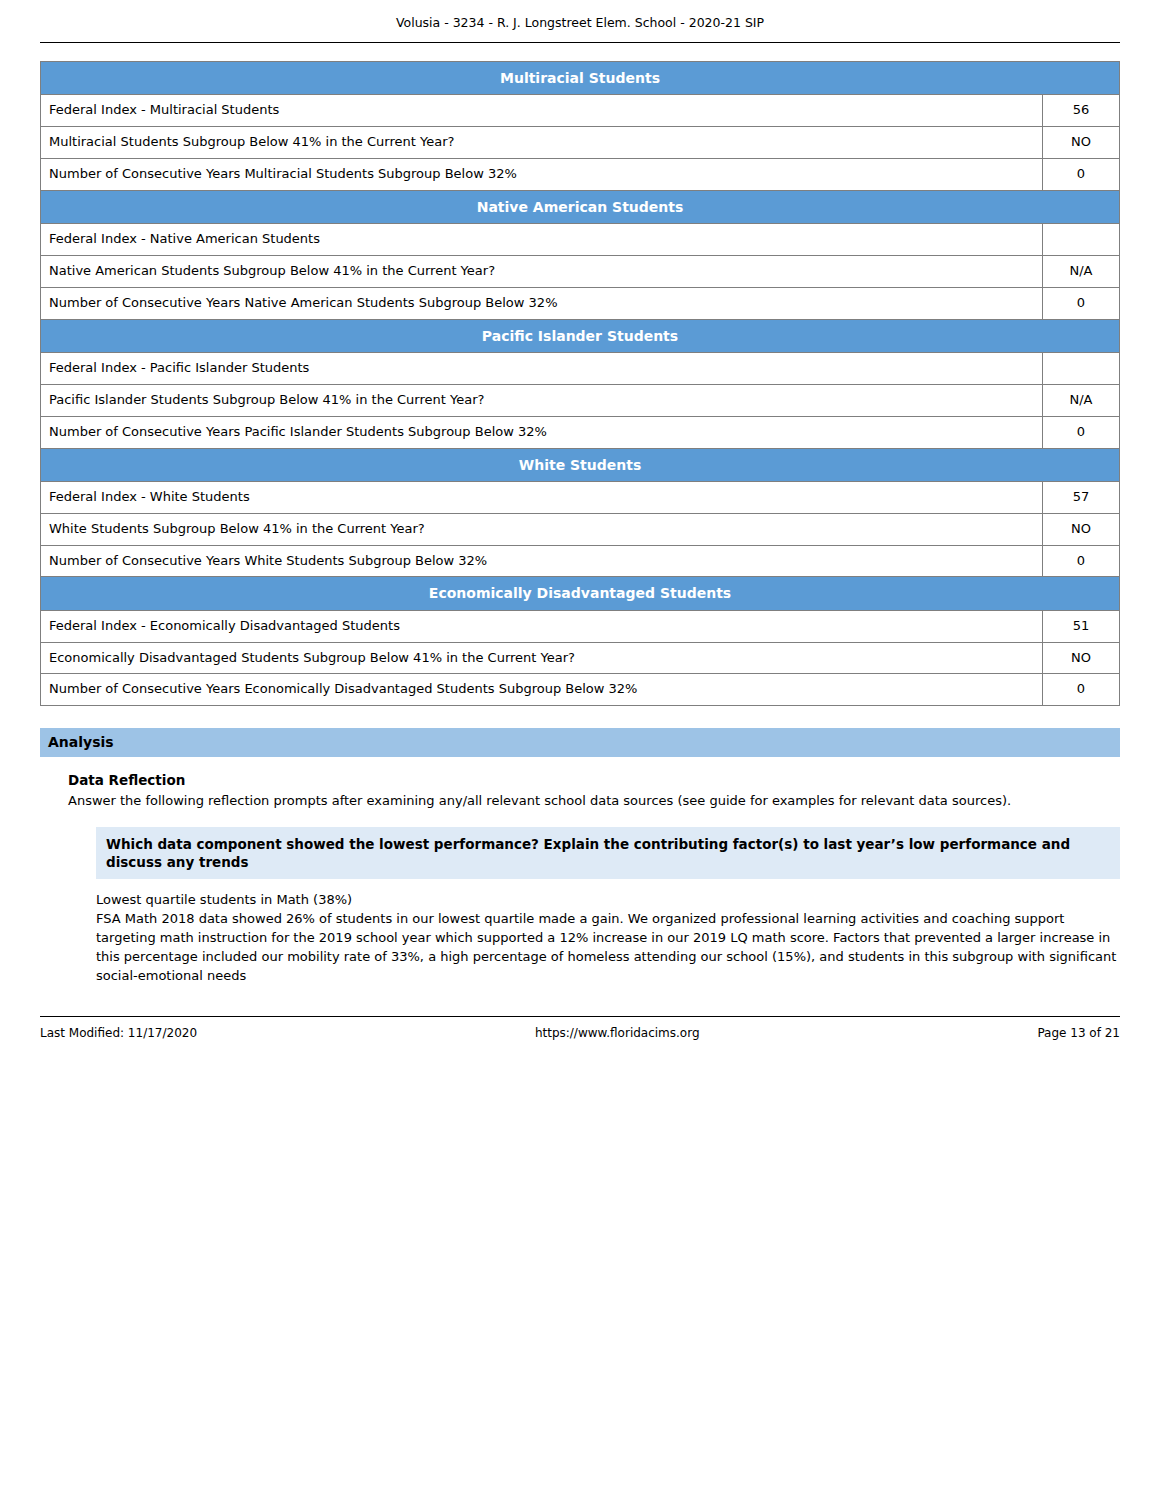Volusia - 3234 - R. J. Longstreet Elem. School - 2020-21 SIP
| Multiracial Students |
| --- |
| Federal Index - Multiracial Students | 56 |
| Multiracial Students Subgroup Below 41% in the Current Year? | NO |
| Number of Consecutive Years Multiracial Students Subgroup Below 32% | 0 |
| Native American Students |
| Federal Index - Native American Students | |
| Native American Students Subgroup Below 41% in the Current Year? | N/A |
| Number of Consecutive Years Native American Students Subgroup Below 32% | 0 |
| Pacific Islander Students |
| Federal Index - Pacific Islander Students | |
| Pacific Islander Students Subgroup Below 41% in the Current Year? | N/A |
| Number of Consecutive Years Pacific Islander Students Subgroup Below 32% | 0 |
| White Students |
| Federal Index - White Students | 57 |
| White Students Subgroup Below 41% in the Current Year? | NO |
| Number of Consecutive Years White Students Subgroup Below 32% | 0 |
| Economically Disadvantaged Students |
| Federal Index - Economically Disadvantaged Students | 51 |
| Economically Disadvantaged Students Subgroup Below 41% in the Current Year? | NO |
| Number of Consecutive Years Economically Disadvantaged Students Subgroup Below 32% | 0 |
Analysis
Data Reflection
Answer the following reflection prompts after examining any/all relevant school data sources (see guide for examples for relevant data sources).
Which data component showed the lowest performance? Explain the contributing factor(s) to last year’s low performance and discuss any trends
Lowest quartile students in Math (38%)
FSA Math 2018 data showed 26% of students in our lowest quartile made a gain. We organized professional learning activities and coaching support targeting math instruction for the 2019 school year which supported a 12% increase in our 2019 LQ math score. Factors that prevented a larger increase in this percentage included our mobility rate of 33%, a high percentage of homeless attending our school (15%), and students in this subgroup with significant social-emotional needs
Last Modified: 11/17/2020
https://www.floridacims.org
Page 13 of 21